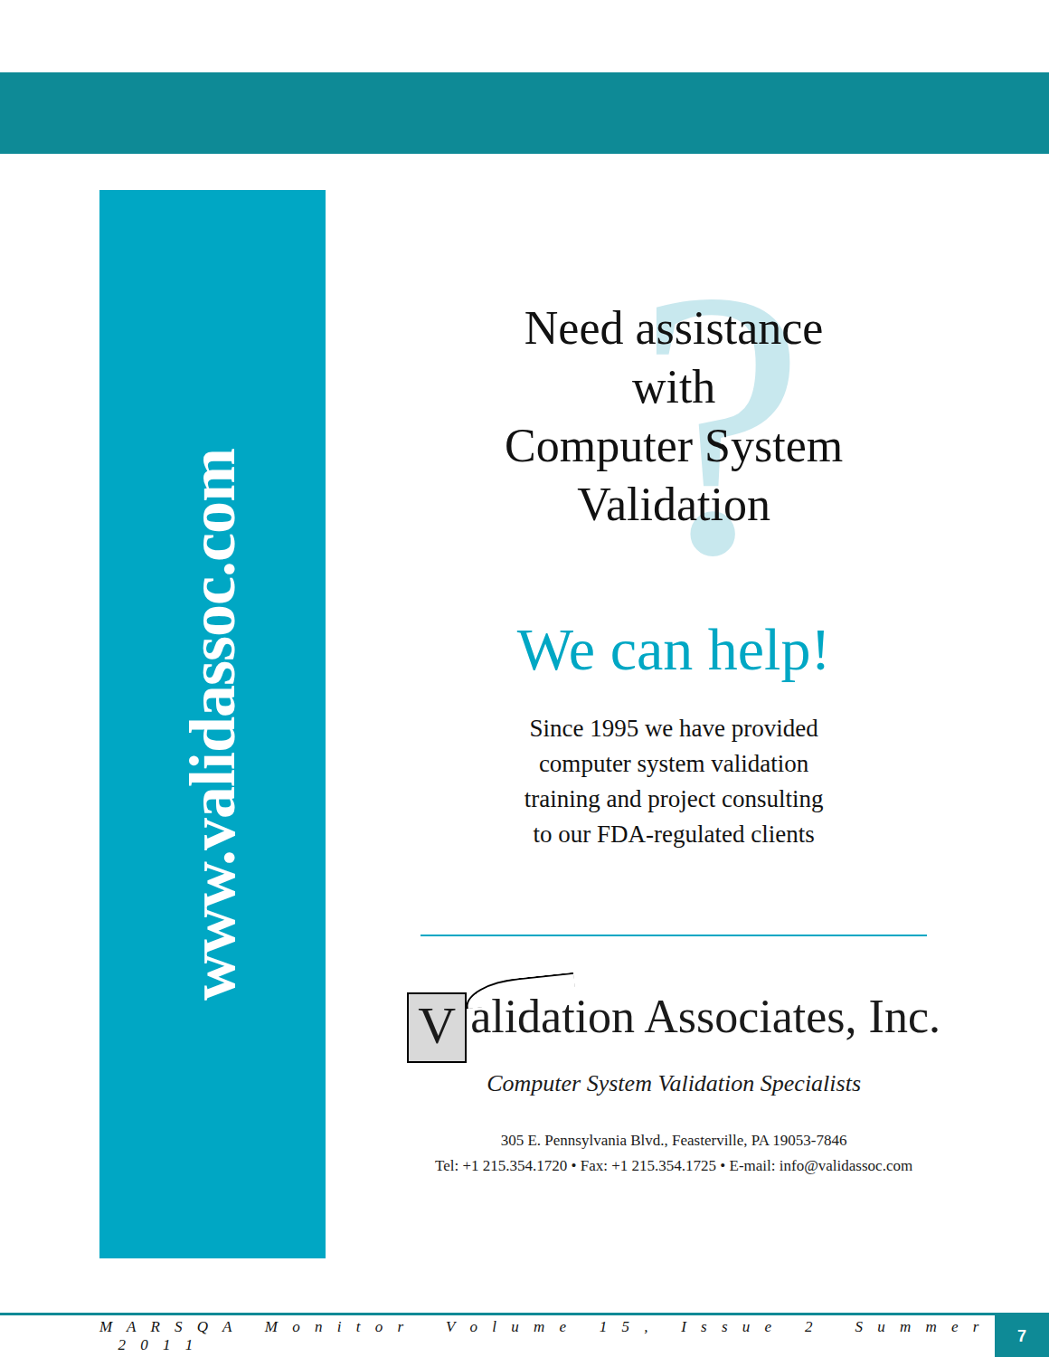www.validassoc.com
?
Need assistance
with
Computer System
Validation
We can help!
Since 1995 we have provided
computer system validation
training and project consulting
to our FDA-regulated clients
V alidation Associates, Inc.
Computer System Validation Specialists
305 E. Pennsylvania Blvd., Feasterville, PA 19053-7846
Tel: +1 215.354.1720 • Fax: +1 215.354.1725 • E-mail: info@validassoc.com
M A R S Q A M o n i t o r V o l u m e 1 5 , I s s u e 2 S u m m e r 2 0 1 1
7